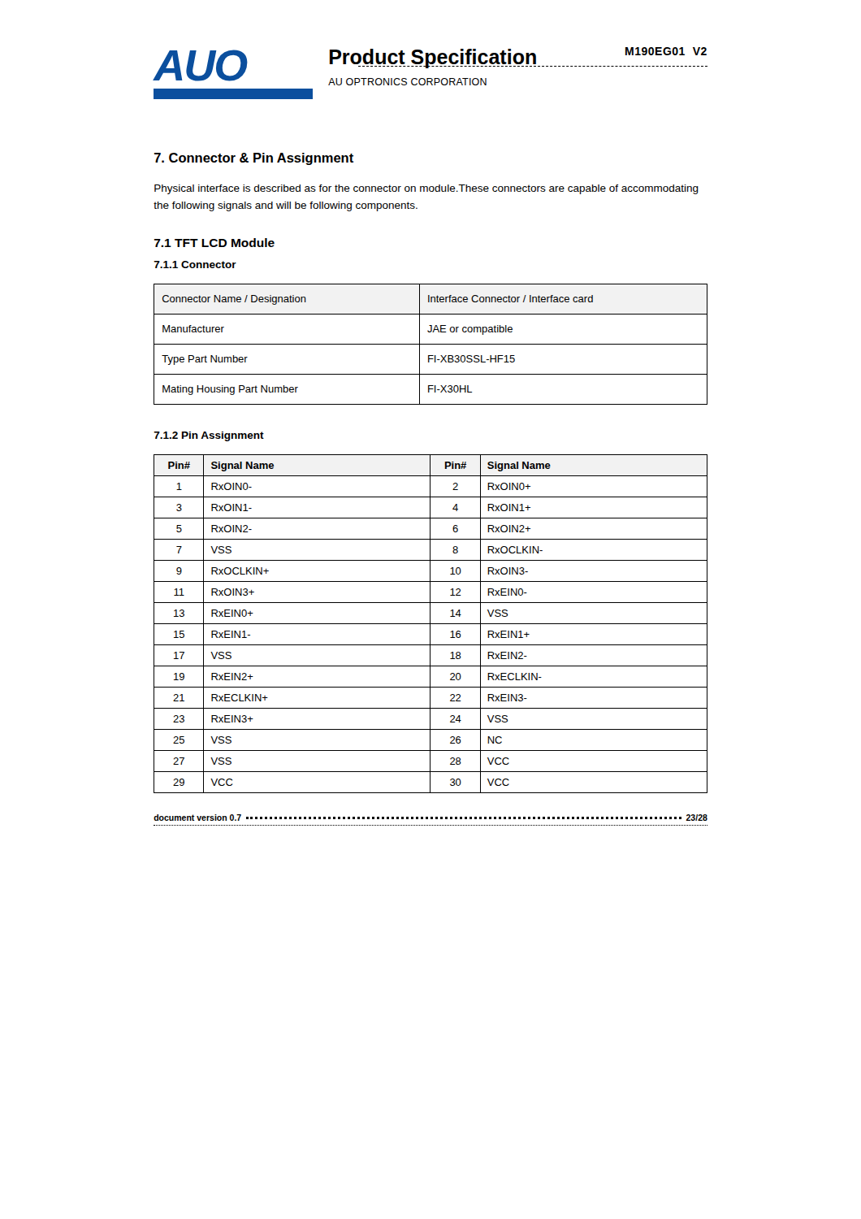AUO
Product Specification
AU OPTRONICS CORPORATION
M190EG01 V2
7. Connector & Pin Assignment
Physical interface is described as for the connector on module.These connectors are capable of accommodating the following signals and will be following components.
7.1 TFT LCD Module
7.1.1 Connector
| Connector Name / Designation | Interface Connector / Interface card |
| Manufacturer | JAE or compatible |
| Type Part Number | FI-XB30SSL-HF15 |
| Mating Housing Part Number | FI-X30HL |
7.1.2 Pin Assignment
| Pin# | Signal Name | Pin# | Signal Name |
| --- | --- | --- | --- |
| 1 | RxOIN0- | 2 | RxOIN0+ |
| 3 | RxOIN1- | 4 | RxOIN1+ |
| 5 | RxOIN2- | 6 | RxOIN2+ |
| 7 | VSS | 8 | RxOCLKIN- |
| 9 | RxOCLKIN+ | 10 | RxOIN3- |
| 11 | RxOIN3+ | 12 | RxEIN0- |
| 13 | RxEIN0+ | 14 | VSS |
| 15 | RxEIN1- | 16 | RxEIN1+ |
| 17 | VSS | 18 | RxEIN2- |
| 19 | RxEIN2+ | 20 | RxECLKIN- |
| 21 | RxECLKIN+ | 22 | RxEIN3- |
| 23 | RxEIN3+ | 24 | VSS |
| 25 | VSS | 26 | NC |
| 27 | VSS | 28 | VCC |
| 29 | VCC | 30 | VCC |
document version 0.7 23/28